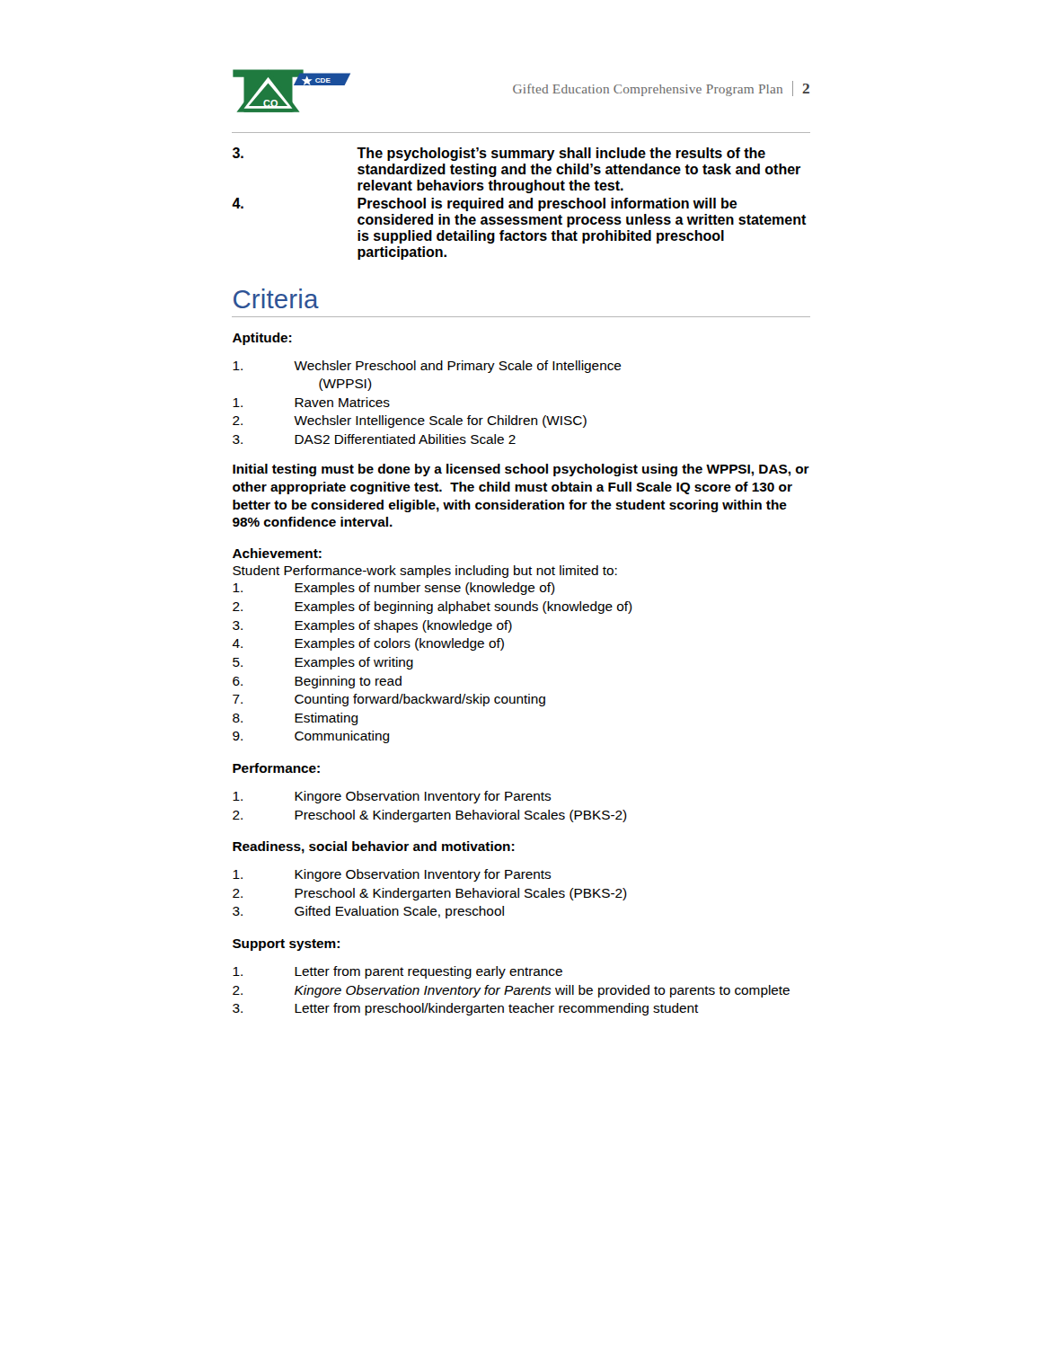CDE CO ™
Gifted Education Comprehensive Program Plan 2
3. The psychologist’s summary shall include the results of the standardized testing and the child’s attendance to task and other relevant behaviors throughout the test.
4. Preschool is required and preschool information will be considered in the assessment process unless a written statement is supplied detailing factors that prohibited preschool participation.
Criteria
Aptitude:
1. Wechsler Preschool and Primary Scale of Intelligence
(WPPSI)
1. Raven Matrices
2. Wechsler Intelligence Scale for Children (WISC)
3. DAS2 Differentiated Abilities Scale 2
Initial testing must be done by a licensed school psychologist using the WPPSI, DAS, or other appropriate cognitive test. The child must obtain a Full Scale IQ score of 130 or better to be considered eligible, with consideration for the student scoring within the 98% confidence interval.
Achievement:
Student Performance-work samples including but not limited to:
1. Examples of number sense (knowledge of)
2. Examples of beginning alphabet sounds (knowledge of)
3. Examples of shapes (knowledge of)
4. Examples of colors (knowledge of)
5. Examples of writing
6. Beginning to read
7. Counting forward/backward/skip counting
8. Estimating
9. Communicating
Performance:
1. Kingore Observation Inventory for Parents
2. Preschool & Kindergarten Behavioral Scales (PBKS-2)
Readiness, social behavior and motivation:
1. Kingore Observation Inventory for Parents
2. Preschool & Kindergarten Behavioral Scales (PBKS-2)
3. Gifted Evaluation Scale, preschool
Support system:
1. Letter from parent requesting early entrance
2. Kingore Observation Inventory for Parents will be provided to parents to complete
3. Letter from preschool/kindergarten teacher recommending student